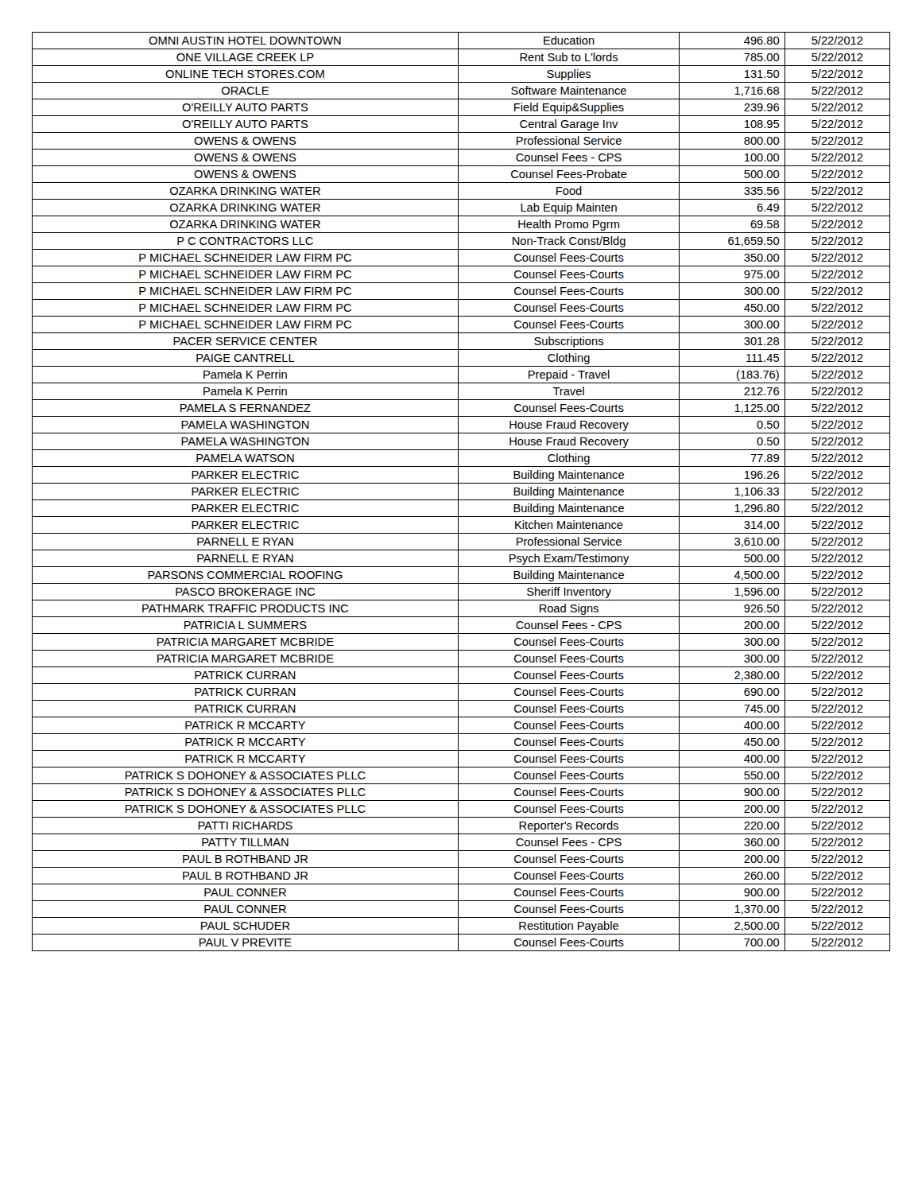| OMNI AUSTIN HOTEL DOWNTOWN | Education | 496.80 | 5/22/2012 |
| ONE VILLAGE CREEK LP | Rent Sub to L'lords | 785.00 | 5/22/2012 |
| ONLINE TECH STORES.COM | Supplies | 131.50 | 5/22/2012 |
| ORACLE | Software Maintenance | 1,716.68 | 5/22/2012 |
| O'REILLY AUTO PARTS | Field Equip&Supplies | 239.96 | 5/22/2012 |
| O'REILLY AUTO PARTS | Central Garage Inv | 108.95 | 5/22/2012 |
| OWENS & OWENS | Professional Service | 800.00 | 5/22/2012 |
| OWENS & OWENS | Counsel Fees - CPS | 100.00 | 5/22/2012 |
| OWENS & OWENS | Counsel Fees-Probate | 500.00 | 5/22/2012 |
| OZARKA DRINKING WATER | Food | 335.56 | 5/22/2012 |
| OZARKA DRINKING WATER | Lab Equip Mainten | 6.49 | 5/22/2012 |
| OZARKA DRINKING WATER | Health Promo Pgrm | 69.58 | 5/22/2012 |
| P C CONTRACTORS LLC | Non-Track Const/Bldg | 61,659.50 | 5/22/2012 |
| P MICHAEL SCHNEIDER LAW FIRM PC | Counsel Fees-Courts | 350.00 | 5/22/2012 |
| P MICHAEL SCHNEIDER LAW FIRM PC | Counsel Fees-Courts | 975.00 | 5/22/2012 |
| P MICHAEL SCHNEIDER LAW FIRM PC | Counsel Fees-Courts | 300.00 | 5/22/2012 |
| P MICHAEL SCHNEIDER LAW FIRM PC | Counsel Fees-Courts | 450.00 | 5/22/2012 |
| P MICHAEL SCHNEIDER LAW FIRM PC | Counsel Fees-Courts | 300.00 | 5/22/2012 |
| PACER SERVICE CENTER | Subscriptions | 301.28 | 5/22/2012 |
| PAIGE CANTRELL | Clothing | 111.45 | 5/22/2012 |
| Pamela K Perrin | Prepaid - Travel | (183.76) | 5/22/2012 |
| Pamela K Perrin | Travel | 212.76 | 5/22/2012 |
| PAMELA S FERNANDEZ | Counsel Fees-Courts | 1,125.00 | 5/22/2012 |
| PAMELA WASHINGTON | House Fraud Recovery | 0.50 | 5/22/2012 |
| PAMELA WASHINGTON | House Fraud Recovery | 0.50 | 5/22/2012 |
| PAMELA WATSON | Clothing | 77.89 | 5/22/2012 |
| PARKER ELECTRIC | Building Maintenance | 196.26 | 5/22/2012 |
| PARKER ELECTRIC | Building Maintenance | 1,106.33 | 5/22/2012 |
| PARKER ELECTRIC | Building Maintenance | 1,296.80 | 5/22/2012 |
| PARKER ELECTRIC | Kitchen Maintenance | 314.00 | 5/22/2012 |
| PARNELL E RYAN | Professional Service | 3,610.00 | 5/22/2012 |
| PARNELL E RYAN | Psych Exam/Testimony | 500.00 | 5/22/2012 |
| PARSONS COMMERCIAL ROOFING | Building Maintenance | 4,500.00 | 5/22/2012 |
| PASCO BROKERAGE INC | Sheriff Inventory | 1,596.00 | 5/22/2012 |
| PATHMARK TRAFFIC PRODUCTS INC | Road Signs | 926.50 | 5/22/2012 |
| PATRICIA L SUMMERS | Counsel Fees - CPS | 200.00 | 5/22/2012 |
| PATRICIA MARGARET MCBRIDE | Counsel Fees-Courts | 300.00 | 5/22/2012 |
| PATRICIA MARGARET MCBRIDE | Counsel Fees-Courts | 300.00 | 5/22/2012 |
| PATRICK CURRAN | Counsel Fees-Courts | 2,380.00 | 5/22/2012 |
| PATRICK CURRAN | Counsel Fees-Courts | 690.00 | 5/22/2012 |
| PATRICK CURRAN | Counsel Fees-Courts | 745.00 | 5/22/2012 |
| PATRICK R MCCARTY | Counsel Fees-Courts | 400.00 | 5/22/2012 |
| PATRICK R MCCARTY | Counsel Fees-Courts | 450.00 | 5/22/2012 |
| PATRICK R MCCARTY | Counsel Fees-Courts | 400.00 | 5/22/2012 |
| PATRICK S DOHONEY & ASSOCIATES PLLC | Counsel Fees-Courts | 550.00 | 5/22/2012 |
| PATRICK S DOHONEY & ASSOCIATES PLLC | Counsel Fees-Courts | 900.00 | 5/22/2012 |
| PATRICK S DOHONEY & ASSOCIATES PLLC | Counsel Fees-Courts | 200.00 | 5/22/2012 |
| PATTI RICHARDS | Reporter's Records | 220.00 | 5/22/2012 |
| PATTY TILLMAN | Counsel Fees - CPS | 360.00 | 5/22/2012 |
| PAUL B ROTHBAND JR | Counsel Fees-Courts | 200.00 | 5/22/2012 |
| PAUL B ROTHBAND JR | Counsel Fees-Courts | 260.00 | 5/22/2012 |
| PAUL CONNER | Counsel Fees-Courts | 900.00 | 5/22/2012 |
| PAUL CONNER | Counsel Fees-Courts | 1,370.00 | 5/22/2012 |
| PAUL SCHUDER | Restitution Payable | 2,500.00 | 5/22/2012 |
| PAUL V PREVITE | Counsel Fees-Courts | 700.00 | 5/22/2012 |